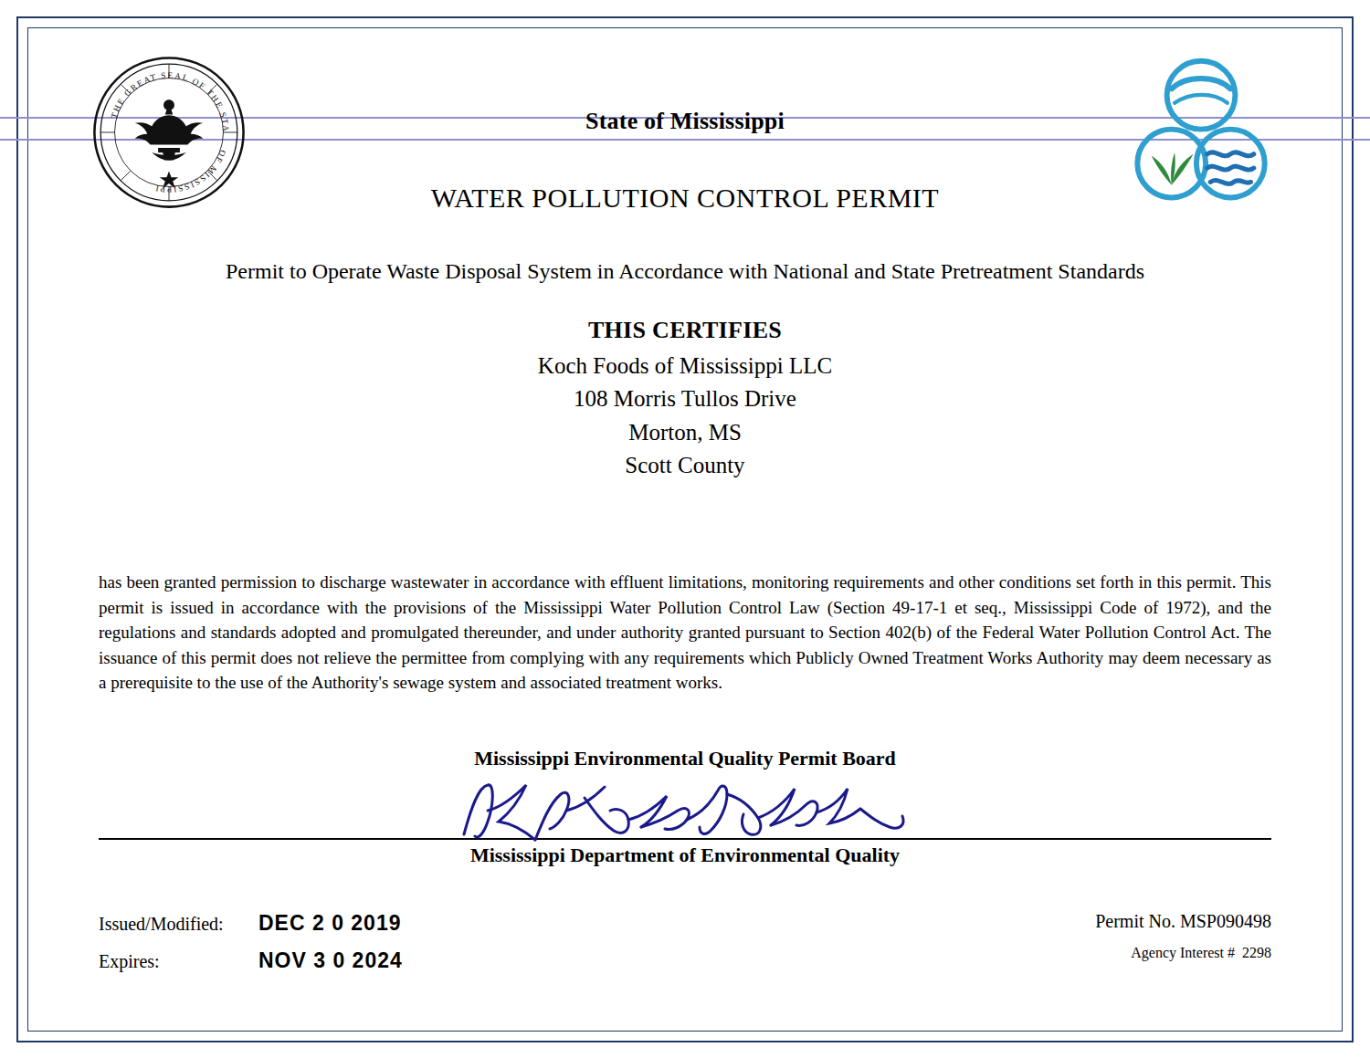THE GREAT SEAL OF THE STATE OF MISSISSIPPI
State of Mississippi
WATER POLLUTION CONTROL PERMIT
Permit to Operate Waste Disposal System in Accordance with National and State Pretreatment Standards
THIS CERTIFIES
Koch Foods of Mississippi LLC
108 Morris Tullos Drive
Morton, MS
Scott County
has been granted permission to discharge wastewater in accordance with effluent limitations, monitoring requirements and other conditions set forth in this permit. This permit is issued in accordance with the provisions of the Mississippi Water Pollution Control Law (Section 49-17-1 et seq., Mississippi Code of 1972), and the regulations and standards adopted and promulgated thereunder, and under authority granted pursuant to Section 402(b) of the Federal Water Pollution Control Act. The issuance of this permit does not relieve the permittee from complying with any requirements which Publicly Owned Treatment Works Authority may deem necessary as a prerequisite to the use of the Authority's sewage system and associated treatment works.
Mississippi Environmental Quality Permit Board
Mississippi Department of Environmental Quality
| Issued/Modified: DEC 2 0 2019 Expires: NOV 3 0 2024 | Permit No. MSP090498 Agency Interest # 2298 |